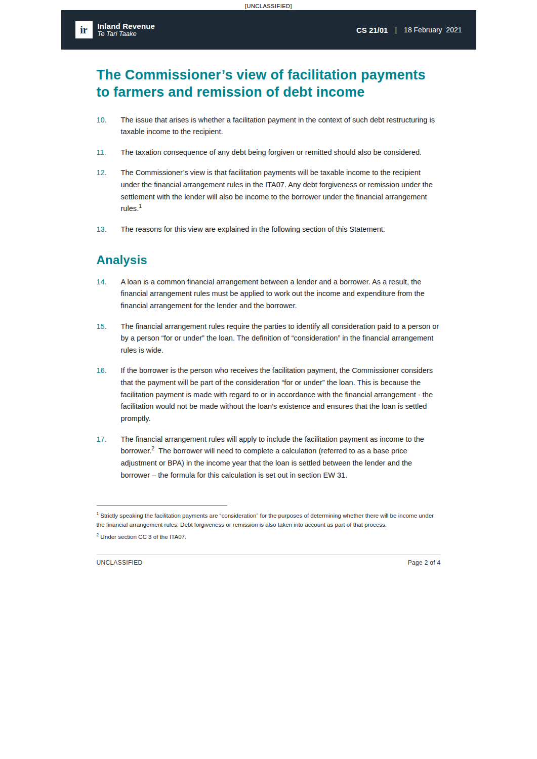[UNCLASSIFIED]
ir
Inland Revenue
Te Tari Taake
CS 21/01 | 18 February 2021
The Commissioner’s view of facilitation payments to farmers and remission of debt income
10. The issue that arises is whether a facilitation payment in the context of such debt restructuring is taxable income to the recipient.
11. The taxation consequence of any debt being forgiven or remitted should also be considered.
12. The Commissioner’s view is that facilitation payments will be taxable income to the recipient under the financial arrangement rules in the ITA07. Any debt forgiveness or remission under the settlement with the lender will also be income to the borrower under the financial arrangement rules.1
13. The reasons for this view are explained in the following section of this Statement.
Analysis
14. A loan is a common financial arrangement between a lender and a borrower. As a result, the financial arrangement rules must be applied to work out the income and expenditure from the financial arrangement for the lender and the borrower.
15. The financial arrangement rules require the parties to identify all consideration paid to a person or by a person “for or under” the loan. The definition of “consideration” in the financial arrangement rules is wide.
16. If the borrower is the person who receives the facilitation payment, the Commissioner considers that the payment will be part of the consideration “for or under” the loan. This is because the facilitation payment is made with regard to or in accordance with the financial arrangement - the facilitation would not be made without the loan’s existence and ensures that the loan is settled promptly.
17. The financial arrangement rules will apply to include the facilitation payment as income to the borrower.2 The borrower will need to complete a calculation (referred to as a base price adjustment or BPA) in the income year that the loan is settled between the lender and the borrower – the formula for this calculation is set out in section EW 31.
1 Strictly speaking the facilitation payments are “consideration” for the purposes of determining whether there will be income under the financial arrangement rules. Debt forgiveness or remission is also taken into account as part of that process.
2 Under section CC 3 of the ITA07.
UNCLASSIFIED
Page 2 of 4